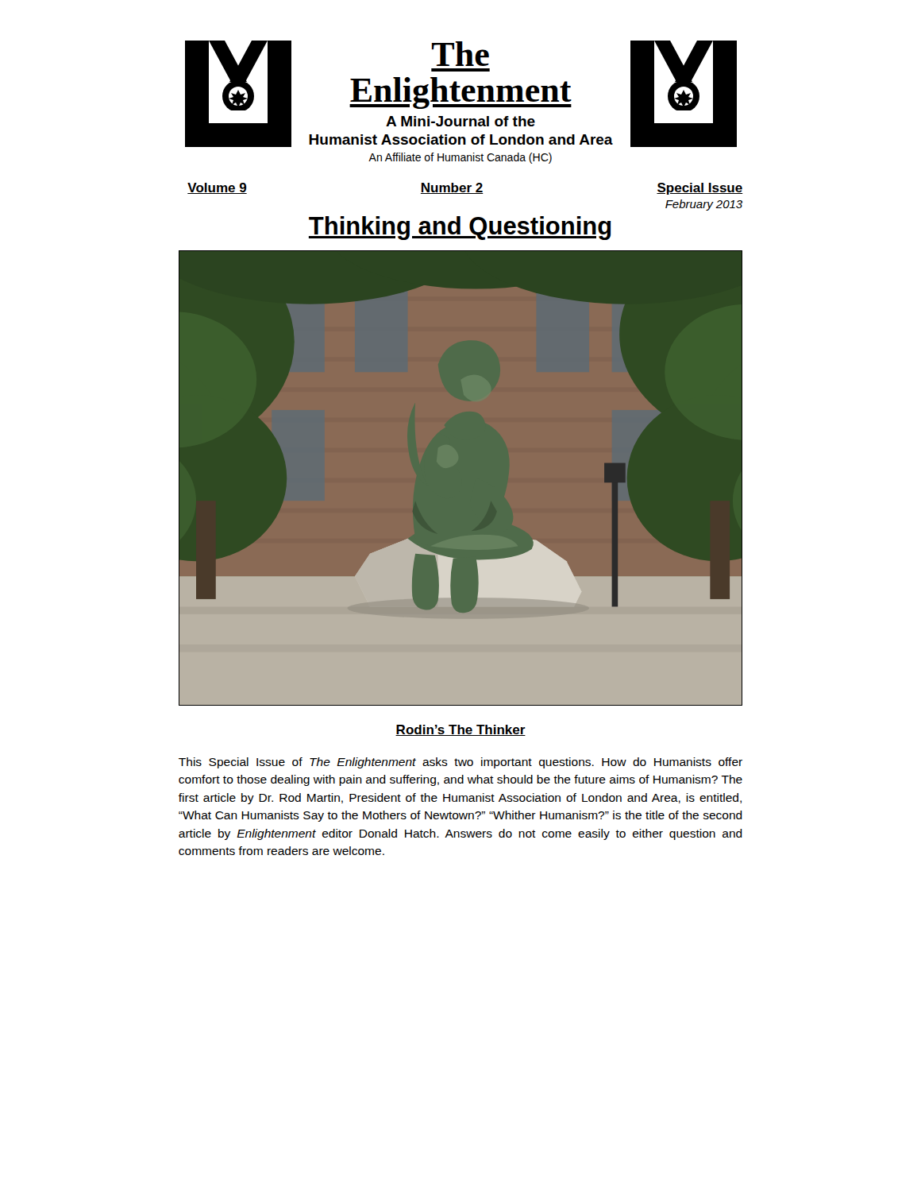The
Enlightenment
A Mini-Journal of the
Humanist Association of London and Area
An Affiliate of Humanist Canada (HC)
Volume 9
Number 2
Special Issue February 2013
Thinking and Questioning
Rodin’s The Thinker
This Special Issue of The Enlightenment asks two important questions. How do Humanists offer comfort to those dealing with pain and suffering, and what should be the future aims of Humanism? The first article by Dr. Rod Martin, President of the Humanist Association of London and Area, is entitled, “What Can Humanists Say to the Mothers of Newtown?” “Whither Humanism?” is the title of the second article by Enlightenment editor Donald Hatch. Answers do not come easily to either question and comments from readers are welcome.